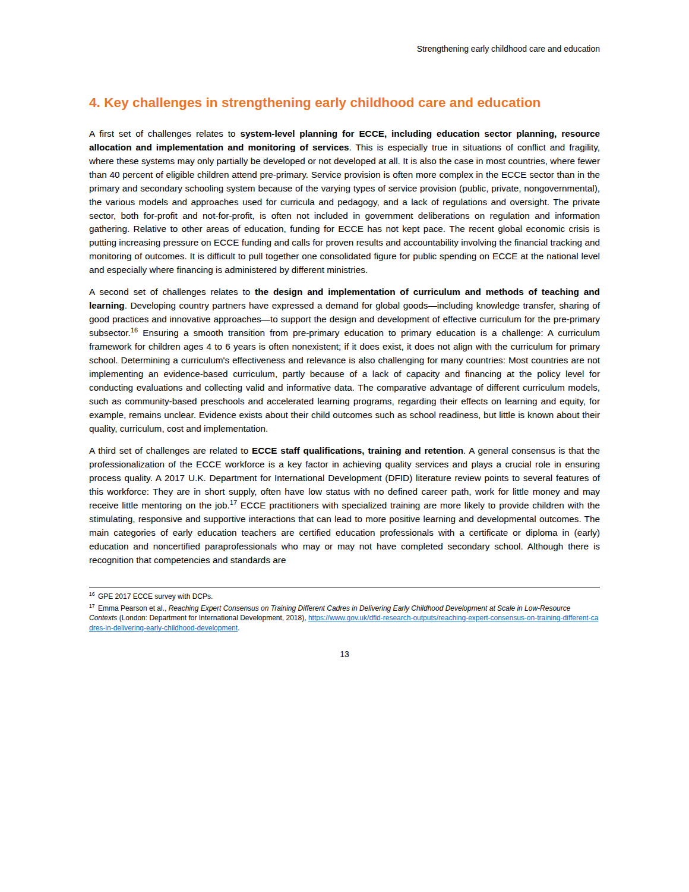Strengthening early childhood care and education
4. Key challenges in strengthening early childhood care and education
A first set of challenges relates to system-level planning for ECCE, including education sector planning, resource allocation and implementation and monitoring of services. This is especially true in situations of conflict and fragility, where these systems may only partially be developed or not developed at all. It is also the case in most countries, where fewer than 40 percent of eligible children attend pre-primary. Service provision is often more complex in the ECCE sector than in the primary and secondary schooling system because of the varying types of service provision (public, private, nongovernmental), the various models and approaches used for curricula and pedagogy, and a lack of regulations and oversight. The private sector, both for-profit and not-for-profit, is often not included in government deliberations on regulation and information gathering. Relative to other areas of education, funding for ECCE has not kept pace. The recent global economic crisis is putting increasing pressure on ECCE funding and calls for proven results and accountability involving the financial tracking and monitoring of outcomes. It is difficult to pull together one consolidated figure for public spending on ECCE at the national level and especially where financing is administered by different ministries.
A second set of challenges relates to the design and implementation of curriculum and methods of teaching and learning. Developing country partners have expressed a demand for global goods—including knowledge transfer, sharing of good practices and innovative approaches—to support the design and development of effective curriculum for the pre-primary subsector.16 Ensuring a smooth transition from pre-primary education to primary education is a challenge: A curriculum framework for children ages 4 to 6 years is often nonexistent; if it does exist, it does not align with the curriculum for primary school. Determining a curriculum's effectiveness and relevance is also challenging for many countries: Most countries are not implementing an evidence-based curriculum, partly because of a lack of capacity and financing at the policy level for conducting evaluations and collecting valid and informative data. The comparative advantage of different curriculum models, such as community-based preschools and accelerated learning programs, regarding their effects on learning and equity, for example, remains unclear. Evidence exists about their child outcomes such as school readiness, but little is known about their quality, curriculum, cost and implementation.
A third set of challenges are related to ECCE staff qualifications, training and retention. A general consensus is that the professionalization of the ECCE workforce is a key factor in achieving quality services and plays a crucial role in ensuring process quality. A 2017 U.K. Department for International Development (DFID) literature review points to several features of this workforce: They are in short supply, often have low status with no defined career path, work for little money and may receive little mentoring on the job.17 ECCE practitioners with specialized training are more likely to provide children with the stimulating, responsive and supportive interactions that can lead to more positive learning and developmental outcomes. The main categories of early education teachers are certified education professionals with a certificate or diploma in (early) education and noncertified paraprofessionals who may or may not have completed secondary school. Although there is recognition that competencies and standards are
16 GPE 2017 ECCE survey with DCPs.
17 Emma Pearson et al., Reaching Expert Consensus on Training Different Cadres in Delivering Early Childhood Development at Scale in Low-Resource Contexts (London: Department for International Development, 2018), https://www.gov.uk/dfid-research-outputs/reaching-expert-consensus-on-training-different-cadres-in-delivering-early-childhood-development.
13